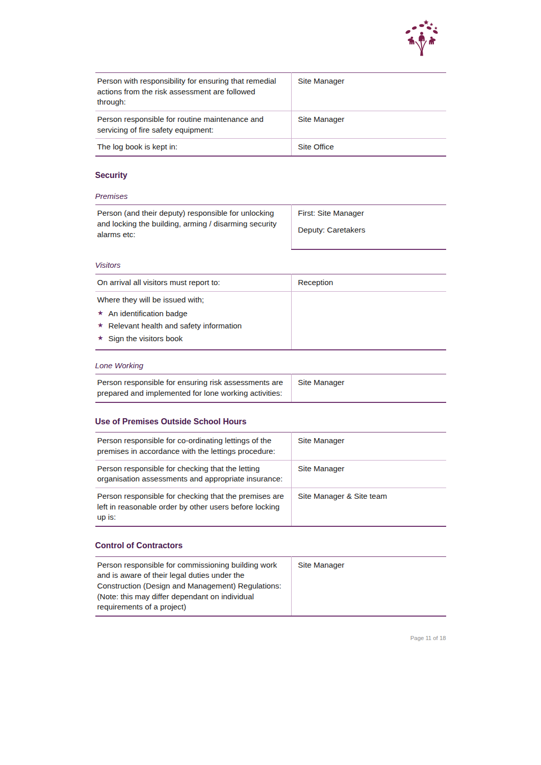| Person with responsibility for ensuring that remedial actions from the risk assessment are followed through: | Site Manager |
| Person responsible for routine maintenance and servicing of fire safety equipment: | Site Manager |
| The log book is kept in: | Site Office |
Security
Premises
| Person (and their deputy) responsible for unlocking and locking the building, arming / disarming security alarms etc: | First: Site Manager |
| Deputy: Caretakers |
Visitors
| On arrival all visitors must report to: | Reception |
| Where they will be issued with; An identification badge Relevant health and safety information Sign the visitors book | |
Lone Working
| Person responsible for ensuring risk assessments are prepared and implemented for lone working activities: | Site Manager |
Use of Premises Outside School Hours
| Person responsible for co-ordinating lettings of the premises in accordance with the lettings procedure: | Site Manager |
| Person responsible for checking that the letting organisation assessments and appropriate insurance: | Site Manager |
| Person responsible for checking that the premises are left in reasonable order by other users before locking up is: | Site Manager & Site team |
Control of Contractors
| Person responsible for commissioning building work and is aware of their legal duties under the Construction (Design and Management) Regulations: (Note: this may differ dependant on individual requirements of a project) | Site Manager |
Page 11 of 18